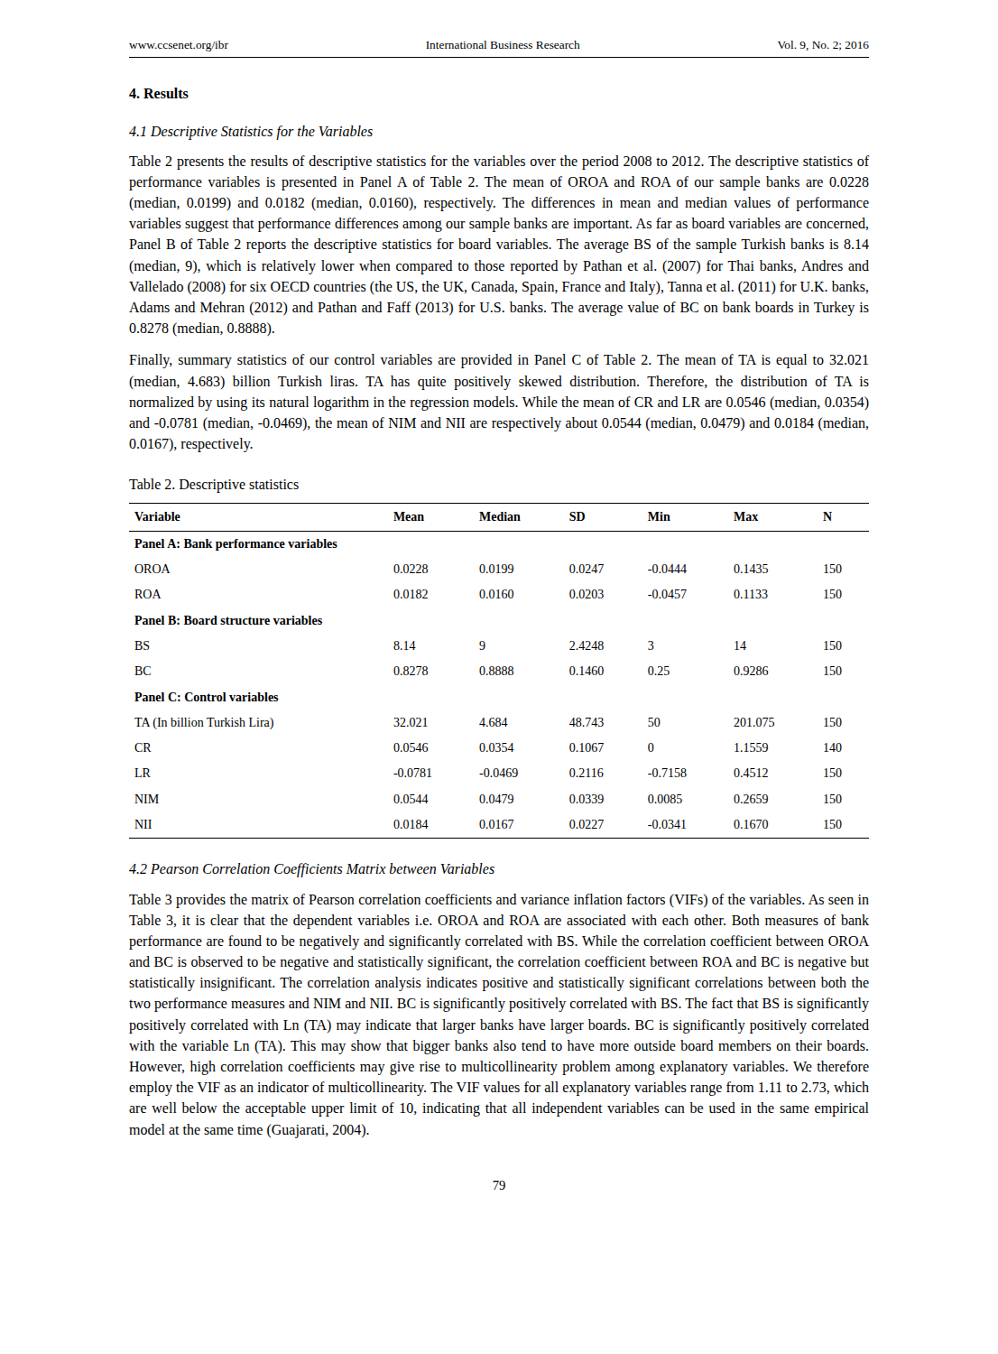www.ccsenet.org/ibr
International Business Research
Vol. 9, No. 2; 2016
4. Results
4.1 Descriptive Statistics for the Variables
Table 2 presents the results of descriptive statistics for the variables over the period 2008 to 2012. The descriptive statistics of performance variables is presented in Panel A of Table 2. The mean of OROA and ROA of our sample banks are 0.0228 (median, 0.0199) and 0.0182 (median, 0.0160), respectively. The differences in mean and median values of performance variables suggest that performance differences among our sample banks are important. As far as board variables are concerned, Panel B of Table 2 reports the descriptive statistics for board variables. The average BS of the sample Turkish banks is 8.14 (median, 9), which is relatively lower when compared to those reported by Pathan et al. (2007) for Thai banks, Andres and Vallelado (2008) for six OECD countries (the US, the UK, Canada, Spain, France and Italy), Tanna et al. (2011) for U.K. banks, Adams and Mehran (2012) and Pathan and Faff (2013) for U.S. banks. The average value of BC on bank boards in Turkey is 0.8278 (median, 0.8888).
Finally, summary statistics of our control variables are provided in Panel C of Table 2. The mean of TA is equal to 32.021 (median, 4.683) billion Turkish liras. TA has quite positively skewed distribution. Therefore, the distribution of TA is normalized by using its natural logarithm in the regression models. While the mean of CR and LR are 0.0546 (median, 0.0354) and -0.0781 (median, -0.0469), the mean of NIM and NII are respectively about 0.0544 (median, 0.0479) and 0.0184 (median, 0.0167), respectively.
Table 2. Descriptive statistics
| Variable | Mean | Median | SD | Min | Max | N |
| --- | --- | --- | --- | --- | --- | --- |
| Panel A: Bank performance variables |
| OROA | 0.0228 | 0.0199 | 0.0247 | -0.0444 | 0.1435 | 150 |
| ROA | 0.0182 | 0.0160 | 0.0203 | -0.0457 | 0.1133 | 150 |
| Panel B: Board structure variables |
| BS | 8.14 | 9 | 2.4248 | 3 | 14 | 150 |
| BC | 0.8278 | 0.8888 | 0.1460 | 0.25 | 0.9286 | 150 |
| Panel C: Control variables |
| TA (In billion Turkish Lira) | 32.021 | 4.684 | 48.743 | 50 | 201.075 | 150 |
| CR | 0.0546 | 0.0354 | 0.1067 | 0 | 1.1559 | 140 |
| LR | -0.0781 | -0.0469 | 0.2116 | -0.7158 | 0.4512 | 150 |
| NIM | 0.0544 | 0.0479 | 0.0339 | 0.0085 | 0.2659 | 150 |
| NII | 0.0184 | 0.0167 | 0.0227 | -0.0341 | 0.1670 | 150 |
4.2 Pearson Correlation Coefficients Matrix between Variables
Table 3 provides the matrix of Pearson correlation coefficients and variance inflation factors (VIFs) of the variables. As seen in Table 3, it is clear that the dependent variables i.e. OROA and ROA are associated with each other. Both measures of bank performance are found to be negatively and significantly correlated with BS. While the correlation coefficient between OROA and BC is observed to be negative and statistically significant, the correlation coefficient between ROA and BC is negative but statistically insignificant. The correlation analysis indicates positive and statistically significant correlations between both the two performance measures and NIM and NII. BC is significantly positively correlated with BS. The fact that BS is significantly positively correlated with Ln (TA) may indicate that larger banks have larger boards. BC is significantly positively correlated with the variable Ln (TA). This may show that bigger banks also tend to have more outside board members on their boards. However, high correlation coefficients may give rise to multicollinearity problem among explanatory variables. We therefore employ the VIF as an indicator of multicollinearity. The VIF values for all explanatory variables range from 1.11 to 2.73, which are well below the acceptable upper limit of 10, indicating that all independent variables can be used in the same empirical model at the same time (Guajarati, 2004).
79